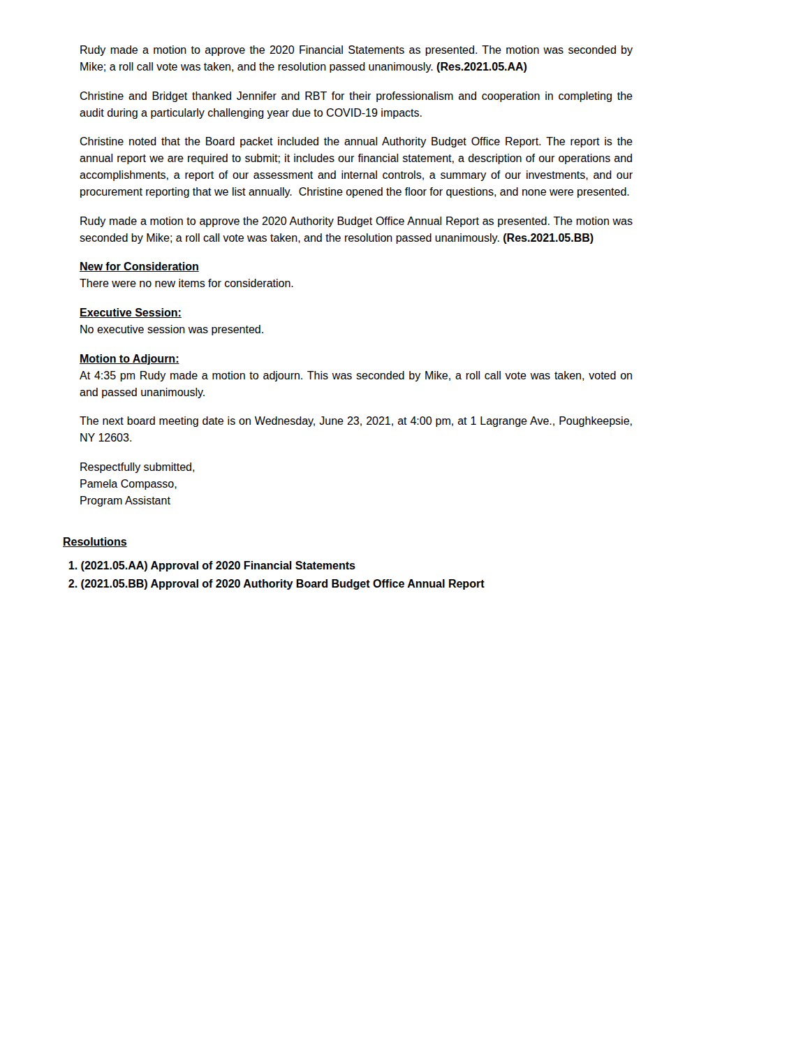Rudy made a motion to approve the 2020 Financial Statements as presented. The motion was seconded by Mike; a roll call vote was taken, and the resolution passed unanimously. (Res.2021.05.AA)
Christine and Bridget thanked Jennifer and RBT for their professionalism and cooperation in completing the audit during a particularly challenging year due to COVID-19 impacts.
Christine noted that the Board packet included the annual Authority Budget Office Report. The report is the annual report we are required to submit; it includes our financial statement, a description of our operations and accomplishments, a report of our assessment and internal controls, a summary of our investments, and our procurement reporting that we list annually. Christine opened the floor for questions, and none were presented.
Rudy made a motion to approve the 2020 Authority Budget Office Annual Report as presented. The motion was seconded by Mike; a roll call vote was taken, and the resolution passed unanimously. (Res.2021.05.BB)
New for Consideration
There were no new items for consideration.
Executive Session:
No executive session was presented.
Motion to Adjourn:
At 4:35 pm Rudy made a motion to adjourn. This was seconded by Mike, a roll call vote was taken, voted on and passed unanimously.
The next board meeting date is on Wednesday, June 23, 2021, at 4:00 pm, at 1 Lagrange Ave., Poughkeepsie, NY 12603.
Respectfully submitted,
Pamela Compasso,
Program Assistant
Resolutions
(2021.05.AA) Approval of 2020 Financial Statements
(2021.05.BB) Approval of 2020 Authority Board Budget Office Annual Report